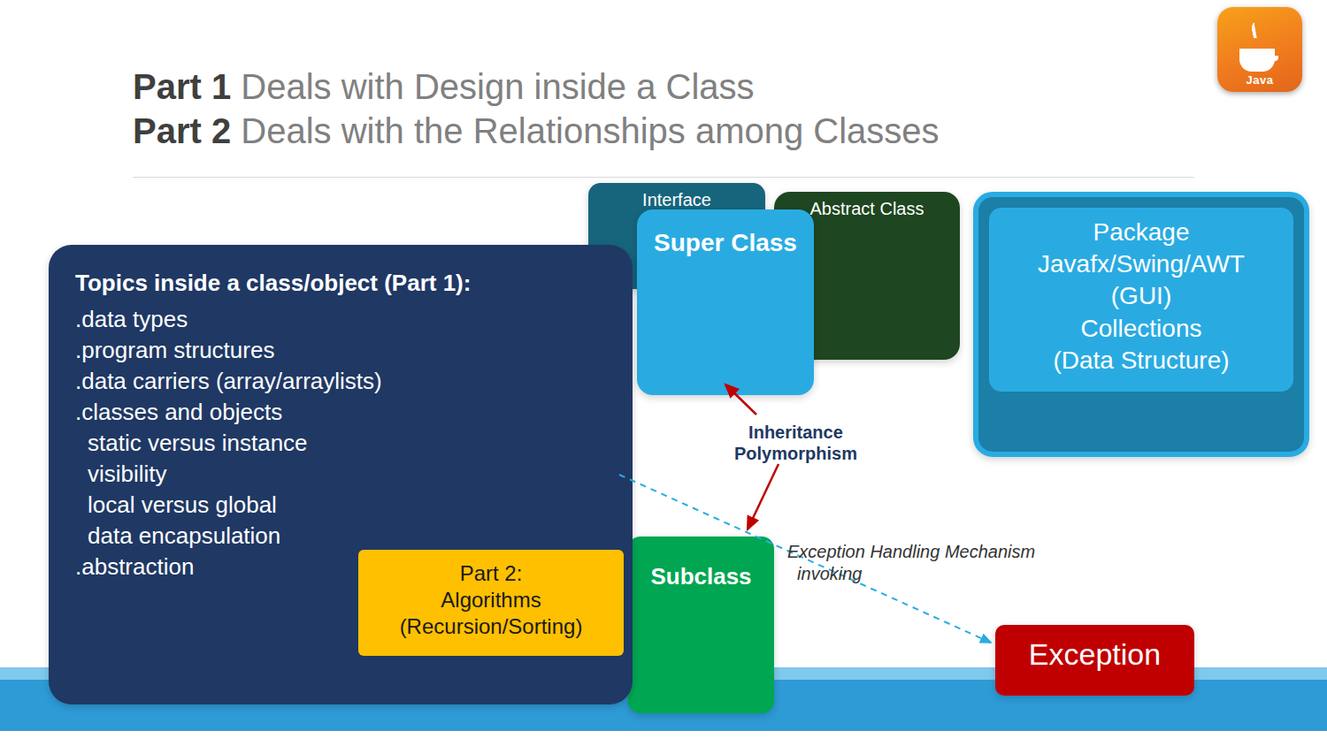Java
Part 1 Deals with Design inside a Class
Part 2 Deals with the Relationships among Classes
Interface
Abstract Class
Super Class
Package
Javafx/Swing/AWT
(GUI)
Collections
(Data Structure)
Topics inside a class/object (Part 1):
.data types
.program structures
.data carriers (array/arraylists)
.classes and objects
static versus instance
visibility
local versus global
data encapsulation
.abstraction
Part 2:
Algorithms
(Recursion/Sorting)
Subclass
Exception
Inheritance
Polymorphism
Exception Handling Mechanism
invoking